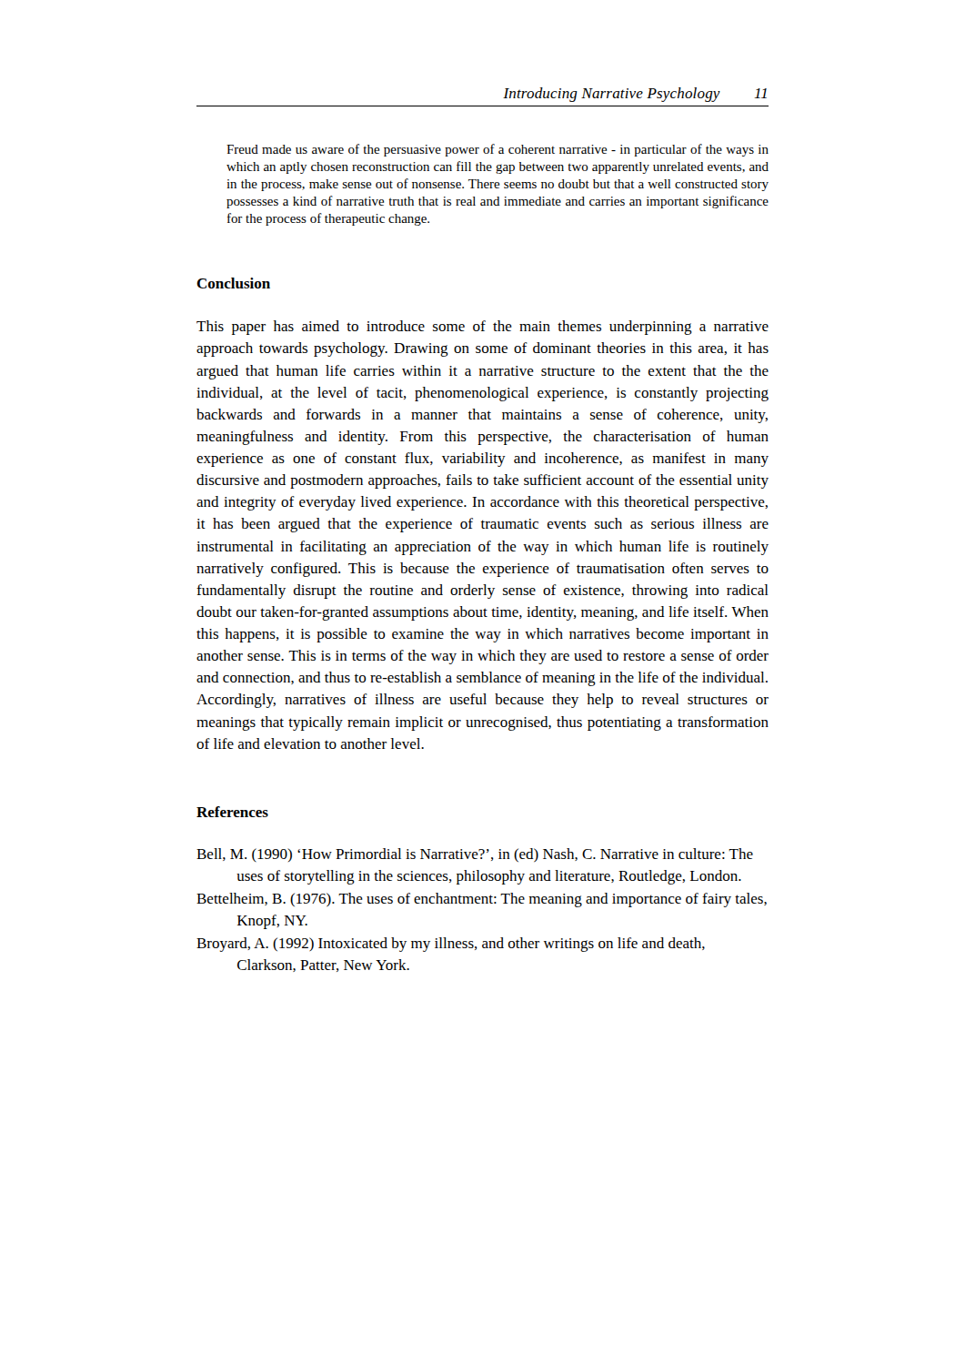Introducing Narrative Psychology 11
Freud made us aware of the persuasive power of a coherent narrative - in particular of the ways in which an aptly chosen reconstruction can fill the gap between two apparently unrelated events, and in the process, make sense out of nonsense. There seems no doubt but that a well constructed story possesses a kind of narrative truth that is real and immediate and carries an important significance for the process of therapeutic change.
Conclusion
This paper has aimed to introduce some of the main themes underpinning a narrative approach towards psychology. Drawing on some of dominant theories in this area, it has argued that human life carries within it a narrative structure to the extent that the the individual, at the level of tacit, phenomenological experience, is constantly projecting backwards and forwards in a manner that maintains a sense of coherence, unity, meaningfulness and identity. From this perspective, the characterisation of human experience as one of constant flux, variability and incoherence, as manifest in many discursive and postmodern approaches, fails to take sufficient account of the essential unity and integrity of everyday lived experience. In accordance with this theoretical perspective, it has been argued that the experience of traumatic events such as serious illness are instrumental in facilitating an appreciation of the way in which human life is routinely narratively configured. This is because the experience of traumatisation often serves to fundamentally disrupt the routine and orderly sense of existence, throwing into radical doubt our taken-for-granted assumptions about time, identity, meaning, and life itself. When this happens, it is possible to examine the way in which narratives become important in another sense. This is in terms of the way in which they are used to restore a sense of order and connection, and thus to re-establish a semblance of meaning in the life of the individual. Accordingly, narratives of illness are useful because they help to reveal structures or meanings that typically remain implicit or unrecognised, thus potentiating a transformation of life and elevation to another level.
References
Bell, M. (1990) ‘How Primordial is Narrative?’, in (ed) Nash, C. Narrative in culture: The uses of storytelling in the sciences, philosophy and literature, Routledge, London.
Bettelheim, B. (1976). The uses of enchantment: The meaning and importance of fairy tales, Knopf, NY.
Broyard, A. (1992) Intoxicated by my illness, and other writings on life and death, Clarkson, Patter, New York.